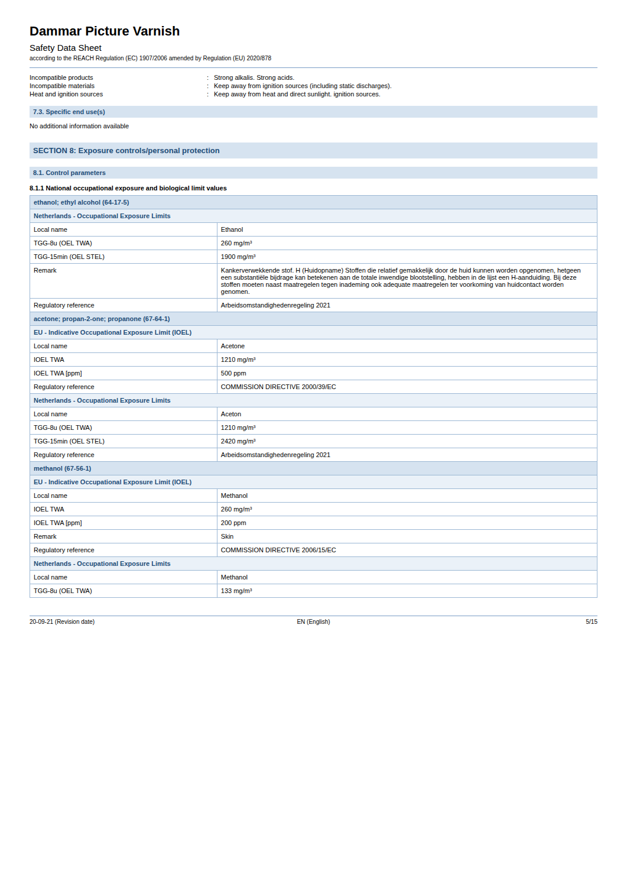Dammar Picture Varnish
Safety Data Sheet
according to the REACH Regulation (EC) 1907/2006 amended by Regulation (EU) 2020/878
Incompatible products
:
Strong alkalis. Strong acids.
Incompatible materials
:
Keep away from ignition sources (including static discharges).
Heat and ignition sources
:
Keep away from heat and direct sunlight. ignition sources.
7.3. Specific end use(s)
No additional information available
SECTION 8: Exposure controls/personal protection
8.1. Control parameters
8.1.1 National occupational exposure and biological limit values
| ethanol; ethyl alcohol (64-17-5) |
| Netherlands - Occupational Exposure Limits |
| Local name | Ethanol |
| TGG-8u (OEL TWA) | 260 mg/m³ |
| TGG-15min (OEL STEL) | 1900 mg/m³ |
| Remark | Kankerverwekkende stof. H (Huidopname) Stoffen die relatief gemakkelijk door de huid kunnen worden opgenomen, hetgeen een substantiële bijdrage kan betekenen aan de totale inwendige blootstelling, hebben in de lijst een H-aanduiding. Bij deze stoffen moeten naast maatregelen tegen inademing ook adequate maatregelen ter voorkoming van huidcontact worden genomen. |
| Regulatory reference | Arbeidsomstandighedenregeling 2021 |
| acetone; propan-2-one; propanone (67-64-1) |
| EU - Indicative Occupational Exposure Limit (IOEL) |
| Local name | Acetone |
| IOEL TWA | 1210 mg/m³ |
| IOEL TWA [ppm] | 500 ppm |
| Regulatory reference | COMMISSION DIRECTIVE 2000/39/EC |
| Netherlands - Occupational Exposure Limits |
| Local name | Aceton |
| TGG-8u (OEL TWA) | 1210 mg/m³ |
| TGG-15min (OEL STEL) | 2420 mg/m³ |
| Regulatory reference | Arbeidsomstandighedenregeling 2021 |
| methanol (67-56-1) |
| EU - Indicative Occupational Exposure Limit (IOEL) |
| Local name | Methanol |
| IOEL TWA | 260 mg/m³ |
| IOEL TWA [ppm] | 200 ppm |
| Remark | Skin |
| Regulatory reference | COMMISSION DIRECTIVE 2006/15/EC |
| Netherlands - Occupational Exposure Limits |
| Local name | Methanol |
| TGG-8u (OEL TWA) | 133 mg/m³ |
20-09-21 (Revision date)
EN (English)
5/15